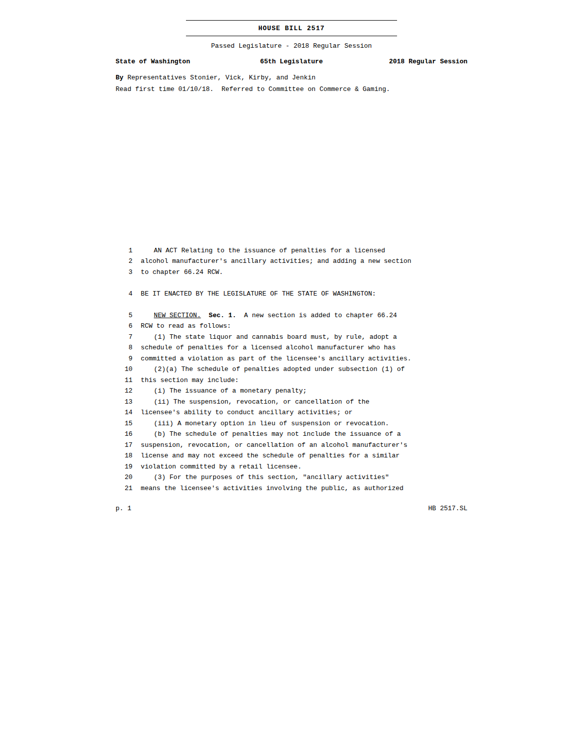HOUSE BILL 2517
Passed Legislature - 2018 Regular Session
| State of Washington | 65th Legislature | 2018 Regular Session |
By Representatives Stonier, Vick, Kirby, and Jenkin
Read first time 01/10/18. Referred to Committee on Commerce & Gaming.
| 1 | AN ACT Relating to the issuance of penalties for a licensed |
| 2 | alcohol manufacturer's ancillary activities; and adding a new section |
| 3 | to chapter 66.24 RCW. |
| 4 | BE IT ENACTED BY THE LEGISLATURE OF THE STATE OF WASHINGTON: |
| 5 | NEW SECTION. Sec. 1. A new section is added to chapter 66.24 |
| 6 | RCW to read as follows: |
| 7 | (1) The state liquor and cannabis board must, by rule, adopt a |
| 8 | schedule of penalties for a licensed alcohol manufacturer who has |
| 9 | committed a violation as part of the licensee's ancillary activities. |
| 10 | (2)(a) The schedule of penalties adopted under subsection (1) of |
| 11 | this section may include: |
| 12 | (i) The issuance of a monetary penalty; |
| 13 | (ii) The suspension, revocation, or cancellation of the |
| 14 | licensee's ability to conduct ancillary activities; or |
| 15 | (iii) A monetary option in lieu of suspension or revocation. |
| 16 | (b) The schedule of penalties may not include the issuance of a |
| 17 | suspension, revocation, or cancellation of an alcohol manufacturer's |
| 18 | license and may not exceed the schedule of penalties for a similar |
| 19 | violation committed by a retail licensee. |
| 20 | (3) For the purposes of this section, "ancillary activities" |
| 21 | means the licensee's activities involving the public, as authorized |
p. 1 HB 2517.SL